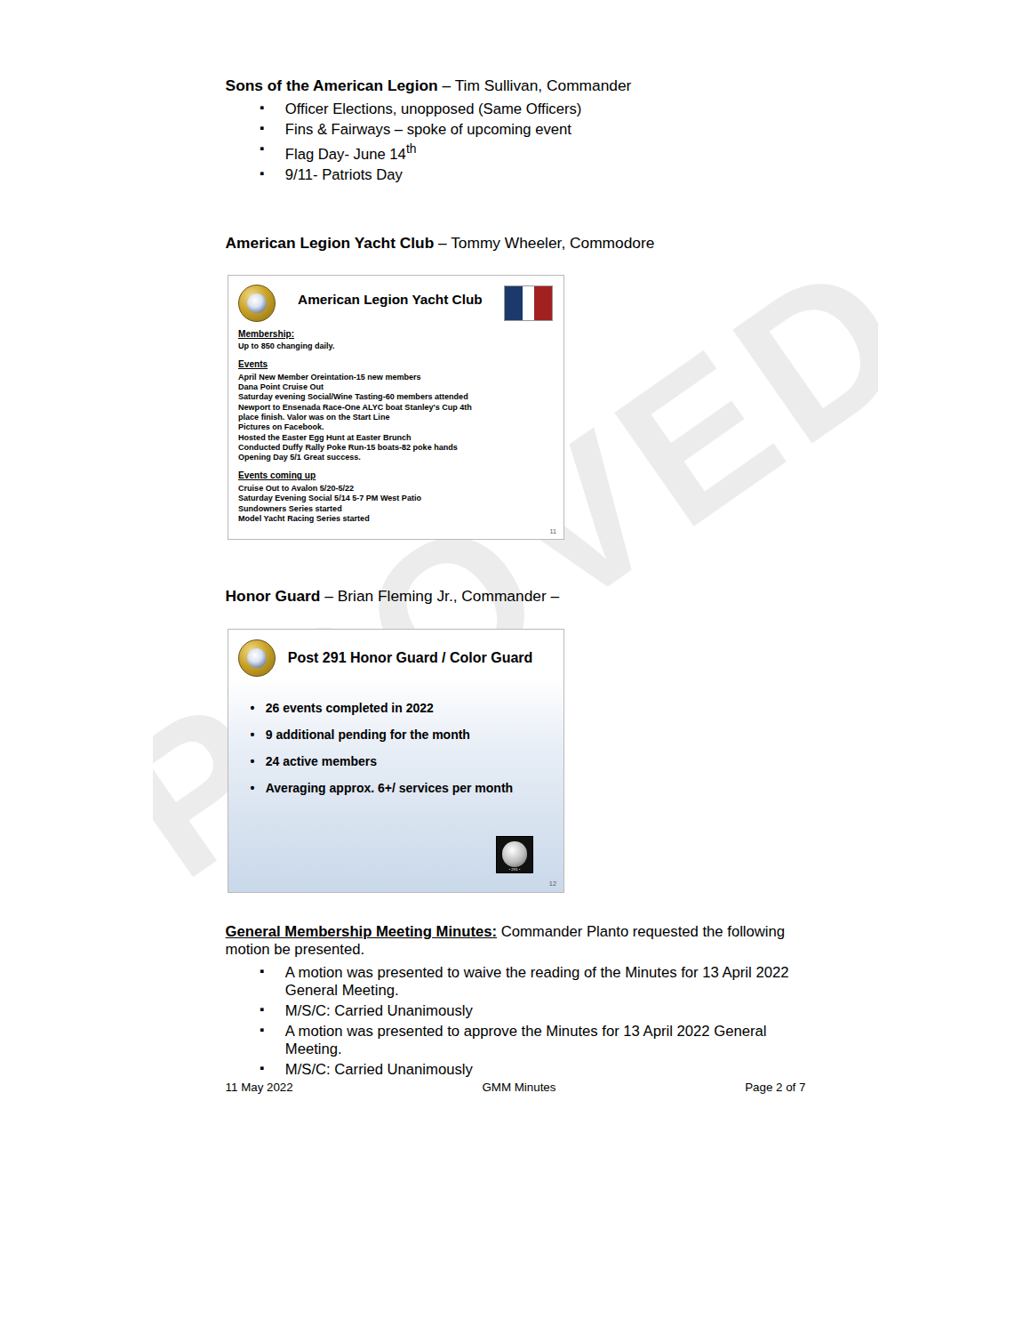PROVED
Sons of the American Legion – Tim Sullivan, Commander
Officer Elections, unopposed (Same Officers)
Fins & Fairways – spoke of upcoming event
Flag Day- June 14th
9/11- Patriots Day
American Legion Yacht Club – Tommy Wheeler, Commodore
American Legion Yacht Club
Membership:
Up to 850 changing daily.
Events
April New Member Oreintation-15 new members
Dana Point Cruise Out
Saturday evening Social/Wine Tasting-60 members attended
Newport to Ensenada Race-One ALYC boat Stanley's Cup 4th
place finish. Valor was on the Start Line
Pictures on Facebook.
Hosted the Easter Egg Hunt at Easter Brunch
Conducted Duffy Rally Poke Run-15 boats-82 poke hands
Opening Day 5/1 Great success.
Events coming up
Cruise Out to Avalon 5/20-5/22
Saturday Evening Social 5/14 5-7 PM West Patio
Sundowners Series started
Model Yacht Racing Series started
11
Honor Guard – Brian Fleming Jr., Commander –
Post 291 Honor Guard / Color Guard
26 events completed in 2022
9 additional pending for the month
24 active members
Averaging approx. 6+/ services per month
• 291 •
12
General Membership Meeting Minutes: Commander Planto requested the following motion be presented.
A motion was presented to waive the reading of the Minutes for 13 April 2022 General Meeting.
M/S/C: Carried Unanimously
A motion was presented to approve the Minutes for 13 April 2022 General Meeting.
M/S/C: Carried Unanimously
11 May 2022
GMM Minutes
Page 2 of 7